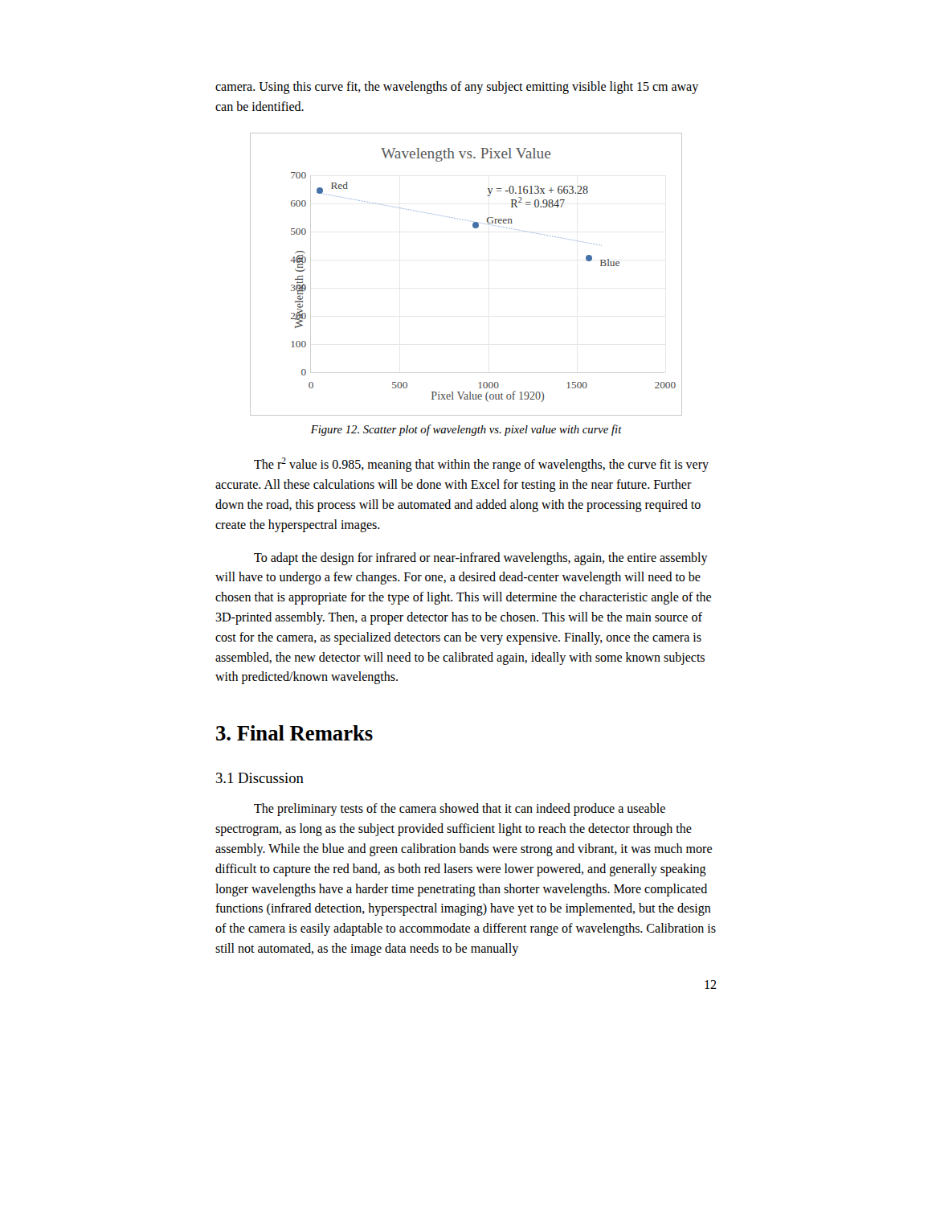camera. Using this curve fit, the wavelengths of any subject emitting visible light 15 cm away can be identified.
Wavelength vs. Pixel Value
Wavelength (nm)
700
600
500
400
300
200
100
0
0
500
1000
1500
2000
Red
Green
Blue
y = -0.1613x + 663.28
R2 = 0.9847
Pixel Value (out of 1920)
Figure 12. Scatter plot of wavelength vs. pixel value with curve fit
The r2 value is 0.985, meaning that within the range of wavelengths, the curve fit is very accurate. All these calculations will be done with Excel for testing in the near future. Further down the road, this process will be automated and added along with the processing required to create the hyperspectral images.
To adapt the design for infrared or near-infrared wavelengths, again, the entire assembly will have to undergo a few changes. For one, a desired dead-center wavelength will need to be chosen that is appropriate for the type of light. This will determine the characteristic angle of the 3D-printed assembly. Then, a proper detector has to be chosen. This will be the main source of cost for the camera, as specialized detectors can be very expensive. Finally, once the camera is assembled, the new detector will need to be calibrated again, ideally with some known subjects with predicted/known wavelengths.
3. Final Remarks
3.1 Discussion
The preliminary tests of the camera showed that it can indeed produce a useable spectrogram, as long as the subject provided sufficient light to reach the detector through the assembly. While the blue and green calibration bands were strong and vibrant, it was much more difficult to capture the red band, as both red lasers were lower powered, and generally speaking longer wavelengths have a harder time penetrating than shorter wavelengths. More complicated functions (infrared detection, hyperspectral imaging) have yet to be implemented, but the design of the camera is easily adaptable to accommodate a different range of wavelengths. Calibration is still not automated, as the image data needs to be manually
12